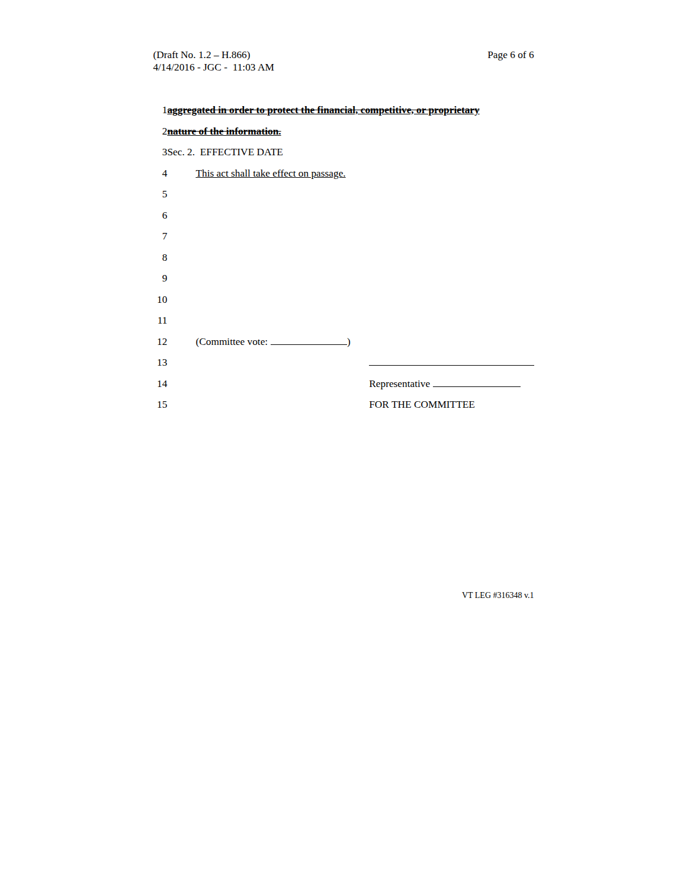(Draft No. 1.2 – H.866)
4/14/2016 - JGC - 11:03 AM
Page 6 of 6
| 1 | aggregated in order to protect the financial, competitive, or proprietary |
| 2 | nature of the information. |
| 3 | Sec. 2. EFFECTIVE DATE |
| 4 | This act shall take effect on passage. |
| 5 | |
| 6 | |
| 7 | |
| 8 | |
| 9 | |
| 10 | |
| 11 | |
| 12 | (Committee vote: ) |
| 13 | |
| 14 | Representative |
| 15 | FOR THE COMMITTEE |
VT LEG #316348 v.1